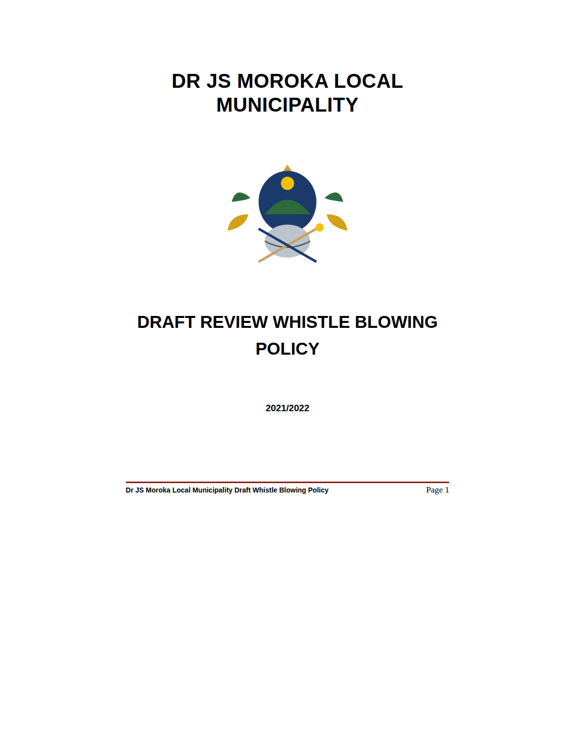DR JS MOROKA LOCAL MUNICIPALITY
DRAFT REVIEW WHISTLE BLOWING
POLICY
2021/2022
Dr JS Moroka Local Municipality Draft Whistle Blowing Policy Page 1